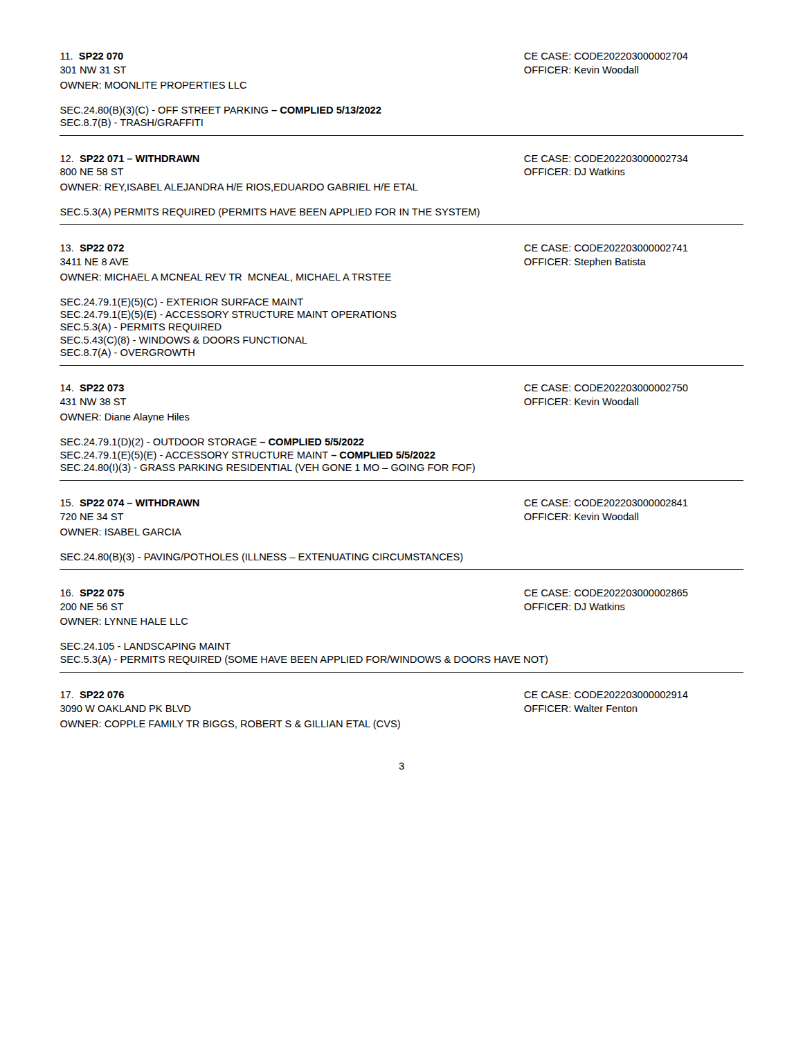11. SP22 070
CE CASE: CODE202203000002704
301 NW 31 ST
OFFICER: Kevin Woodall
OWNER: MOONLITE PROPERTIES LLC
SEC.24.80(B)(3)(C) - OFF STREET PARKING – COMPLIED 5/13/2022
SEC.8.7(B) - TRASH/GRAFFITI
12. SP22 071 – WITHDRAWN
CE CASE: CODE202203000002734
800 NE 58 ST
OFFICER: DJ Watkins
OWNER: REY,ISABEL ALEJANDRA H/E RIOS,EDUARDO GABRIEL H/E ETAL
SEC.5.3(A) PERMITS REQUIRED (PERMITS HAVE BEEN APPLIED FOR IN THE SYSTEM)
13. SP22 072
CE CASE: CODE202203000002741
3411 NE 8 AVE
OFFICER: Stephen Batista
OWNER: MICHAEL A MCNEAL REV TR MCNEAL, MICHAEL A TRSTEE
SEC.24.79.1(E)(5)(C) - EXTERIOR SURFACE MAINT
SEC.24.79.1(E)(5)(E) - ACCESSORY STRUCTURE MAINT OPERATIONS
SEC.5.3(A) - PERMITS REQUIRED
SEC.5.43(C)(8) - WINDOWS & DOORS FUNCTIONAL
SEC.8.7(A) - OVERGROWTH
14. SP22 073
CE CASE: CODE202203000002750
431 NW 38 ST
OFFICER: Kevin Woodall
OWNER: Diane Alayne Hiles
SEC.24.79.1(D)(2) - OUTDOOR STORAGE – COMPLIED 5/5/2022
SEC.24.79.1(E)(5)(E) - ACCESSORY STRUCTURE MAINT – COMPLIED 5/5/2022
SEC.24.80(I)(3) - GRASS PARKING RESIDENTIAL (VEH GONE 1 MO – GOING FOR FOF)
15. SP22 074 – WITHDRAWN
CE CASE: CODE202203000002841
720 NE 34 ST
OFFICER: Kevin Woodall
OWNER: ISABEL GARCIA
SEC.24.80(B)(3) - PAVING/POTHOLES (ILLNESS – EXTENUATING CIRCUMSTANCES)
16. SP22 075
CE CASE: CODE202203000002865
200 NE 56 ST
OFFICER: DJ Watkins
OWNER: LYNNE HALE LLC
SEC.24.105 - LANDSCAPING MAINT
SEC.5.3(A) - PERMITS REQUIRED (SOME HAVE BEEN APPLIED FOR/WINDOWS & DOORS HAVE NOT)
17. SP22 076
CE CASE: CODE202203000002914
3090 W OAKLAND PK BLVD
OFFICER: Walter Fenton
OWNER: COPPLE FAMILY TR BIGGS, ROBERT S & GILLIAN ETAL (CVS)
3